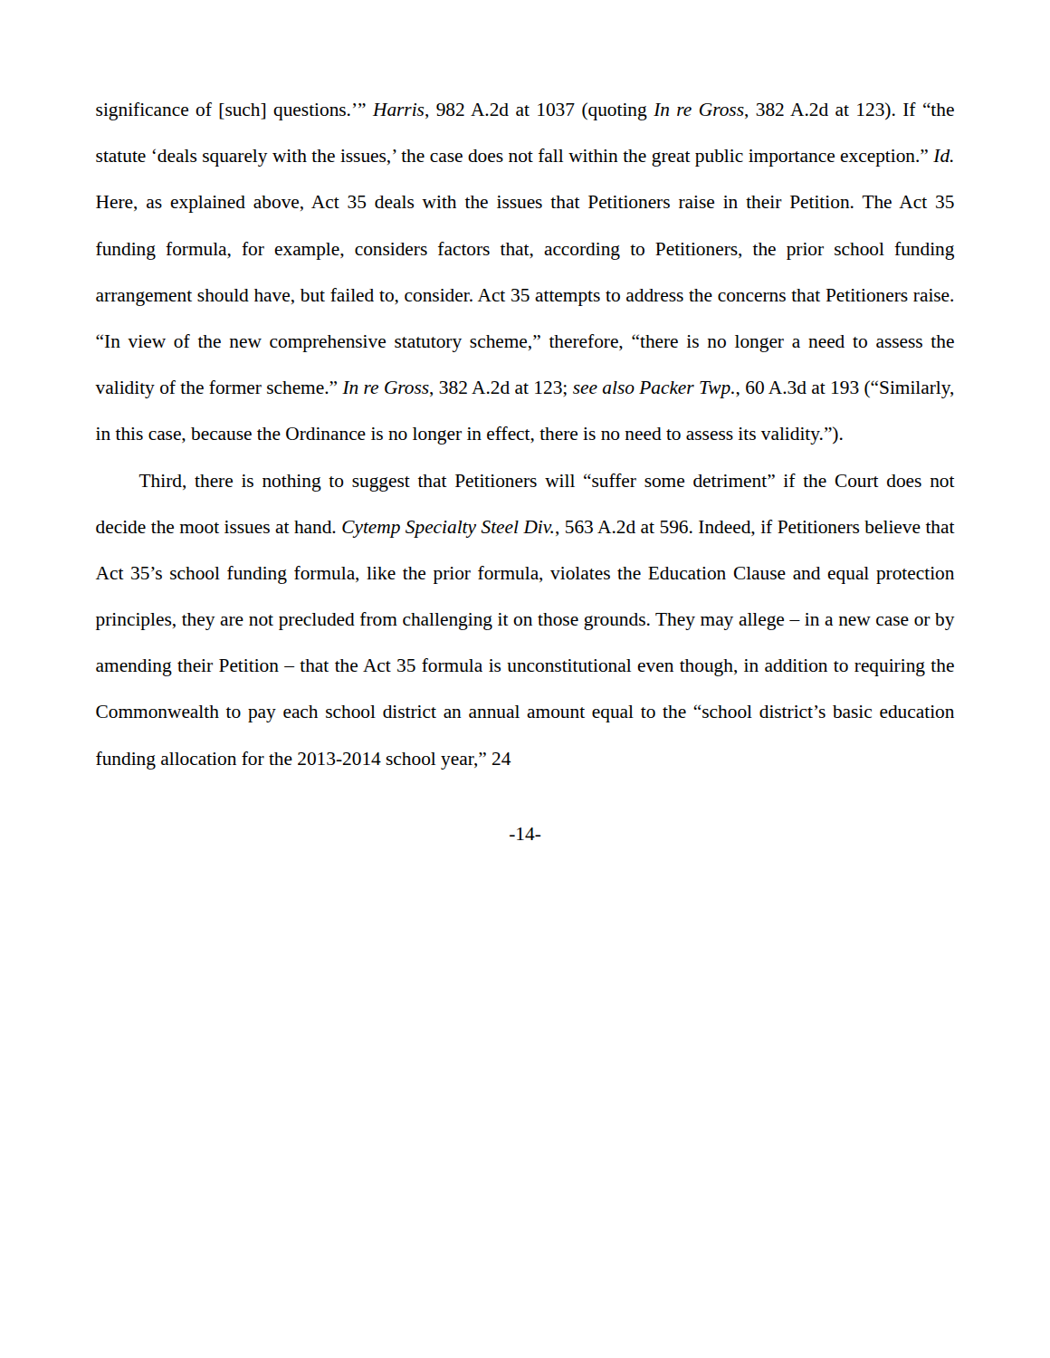significance of [such] questions.’” Harris, 982 A.2d at 1037 (quoting In re Gross, 382 A.2d at 123). If “the statute ‘deals squarely with the issues,’ the case does not fall within the great public importance exception.” Id. Here, as explained above, Act 35 deals with the issues that Petitioners raise in their Petition. The Act 35 funding formula, for example, considers factors that, according to Petitioners, the prior school funding arrangement should have, but failed to, consider. Act 35 attempts to address the concerns that Petitioners raise. “In view of the new comprehensive statutory scheme,” therefore, “there is no longer a need to assess the validity of the former scheme.” In re Gross, 382 A.2d at 123; see also Packer Twp., 60 A.3d at 193 (“Similarly, in this case, because the Ordinance is no longer in effect, there is no need to assess its validity.”).
Third, there is nothing to suggest that Petitioners will “suffer some detriment” if the Court does not decide the moot issues at hand. Cytemp Specialty Steel Div., 563 A.2d at 596. Indeed, if Petitioners believe that Act 35’s school funding formula, like the prior formula, violates the Education Clause and equal protection principles, they are not precluded from challenging it on those grounds. They may allege – in a new case or by amending their Petition – that the Act 35 formula is unconstitutional even though, in addition to requiring the Commonwealth to pay each school district an annual amount equal to the “school district’s basic education funding allocation for the 2013-2014 school year,” 24
-14-